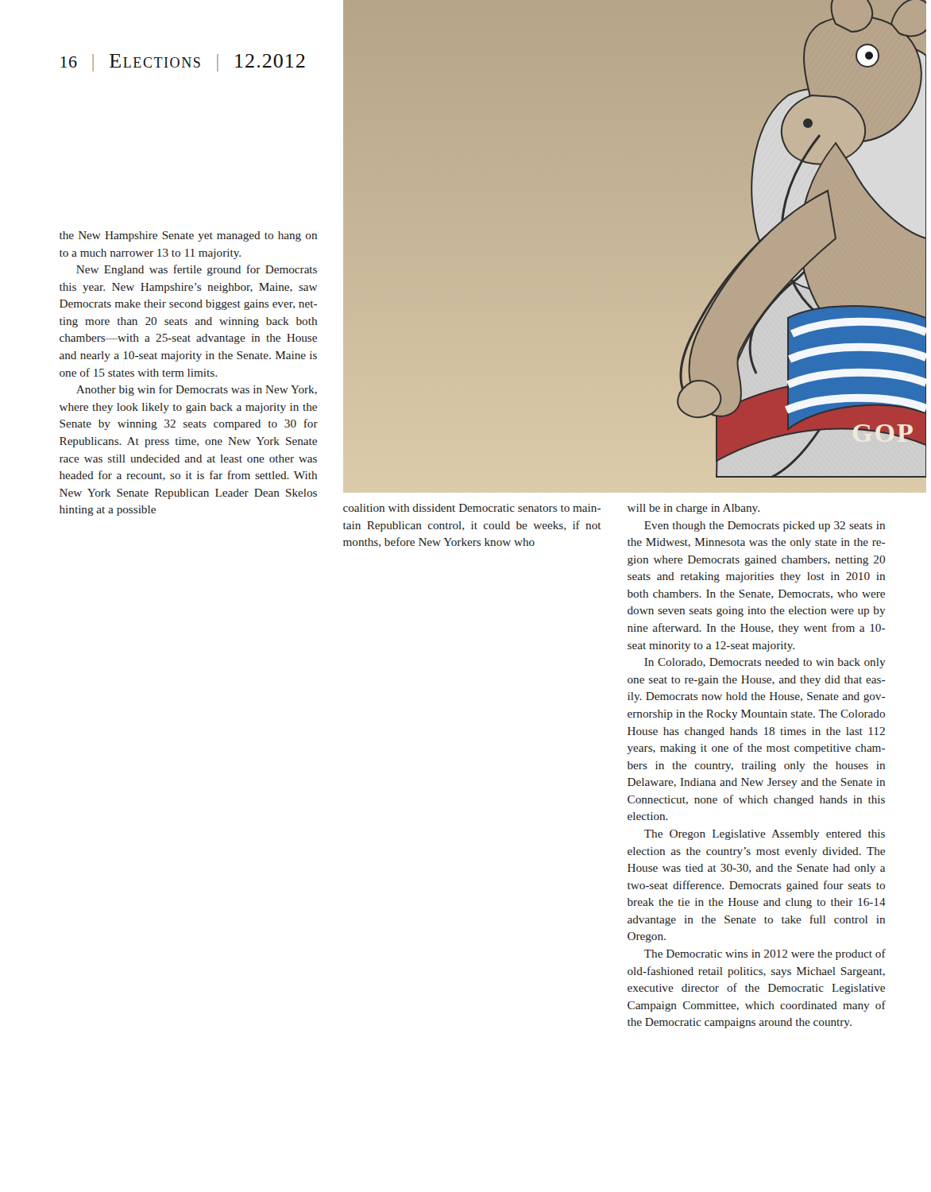16 | Elections | 12.2012
GOP
the New Hampshire Senate yet managed to hang on to a much narrower 13 to 11 majority.
New England was fertile ground for Democrats this year. New Hampshire’s neighbor, Maine, saw Democrats make their second biggest gains ever, netting more than 20 seats and winning back both chambers—with a 25-seat advantage in the House and nearly a 10-seat majority in the Senate. Maine is one of 15 states with term limits.
Another big win for Democrats was in New York, where they look likely to gain back a majority in the Senate by winning 32 seats compared to 30 for Republicans. At press time, one New York Senate race was still undecided and at least one other was headed for a recount, so it is far from settled. With New York Senate Republican Leader Dean Skelos hinting at a possible
coalition with dissident Democratic senators to maintain Republican control, it could be weeks, if not months, before New Yorkers know who
will be in charge in Albany.
Even though the Democrats picked up 32 seats in the Midwest, Minnesota was the only state in the region where Democrats gained chambers, netting 20 seats and retaking majorities they lost in 2010 in both chambers. In the Senate, Democrats, who were down seven seats going into the election were up by nine afterward. In the House, they went from a 10-seat minority to a 12-seat majority.
In Colorado, Democrats needed to win back only one seat to re-gain the House, and they did that easily. Democrats now hold the House, Senate and governorship in the Rocky Mountain state. The Colorado House has changed hands 18 times in the last 112 years, making it one of the most competitive chambers in the country, trailing only the houses in Delaware, Indiana and New Jersey and the Senate in Connecticut, none of which changed hands in this election.
The Oregon Legislative Assembly entered this election as the country’s most evenly divided. The House was tied at 30-30, and the Senate had only a two-seat difference. Democrats gained four seats to break the tie in the House and clung to their 16-14 advantage in the Senate to take full control in Oregon.
The Democratic wins in 2012 were the product of old-fashioned retail politics, says Michael Sargeant, executive director of the Democratic Legislative Campaign Committee, which coordinated many of the Democratic campaigns around the country.